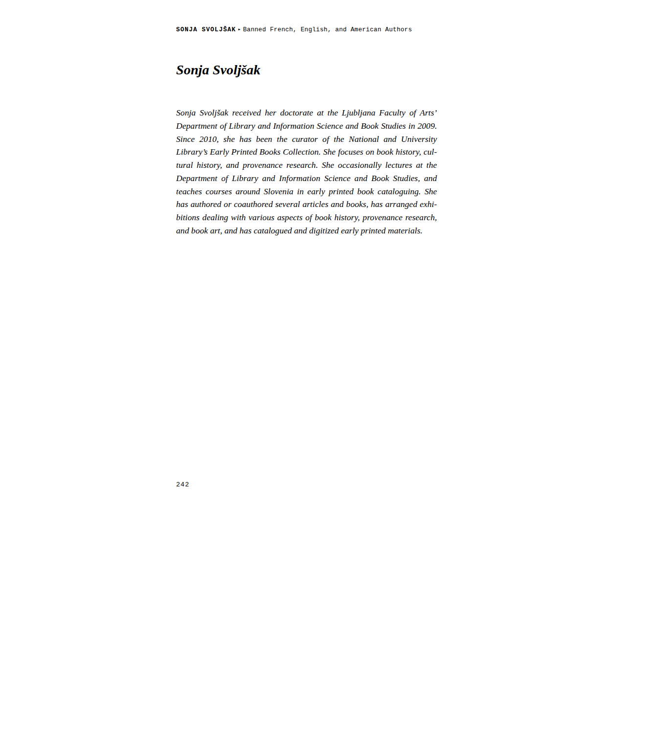SONJA SVOLJŠAK▸Banned French, English, and American Authors
Sonja Svoljšak
Sonja Svoljšak received her doctorate at the Ljubljana Faculty of Arts’ Department of Library and Information Science and Book Studies in 2009. Since 2010, she has been the curator of the National and University Library’s Early Printed Books Collection. She focuses on book history, cultural history, and provenance research. She occasionally lectures at the Department of Library and Information Science and Book Studies, and teaches courses around Slovenia in early printed book cataloguing. She has authored or coauthored several articles and books, has arranged exhibitions dealing with various aspects of book history, provenance research, and book art, and has catalogued and digitized early printed materials.
242